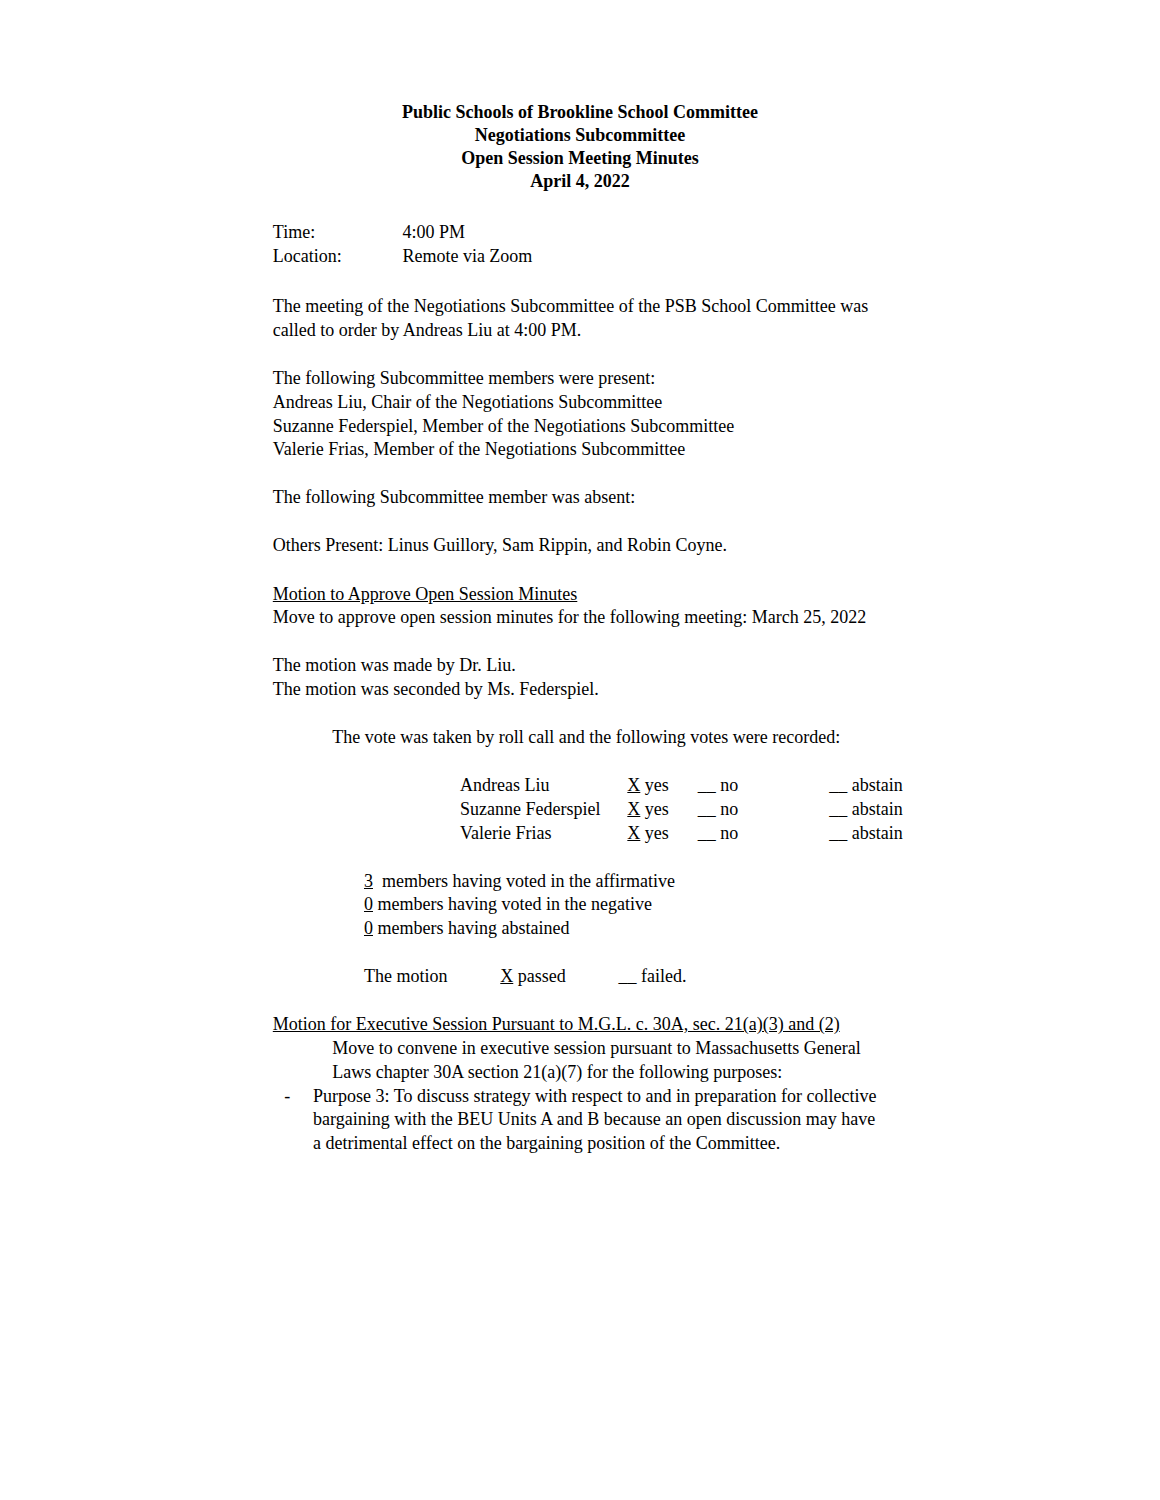Public Schools of Brookline School Committee
Negotiations Subcommittee
Open Session Meeting Minutes
April 4, 2022
Time: 4:00 PM
Location: Remote via Zoom
The meeting of the Negotiations Subcommittee of the PSB School Committee was called to order by Andreas Liu at 4:00 PM.
The following Subcommittee members were present:
Andreas Liu, Chair of the Negotiations Subcommittee
Suzanne Federspiel, Member of the Negotiations Subcommittee
Valerie Frias, Member of the Negotiations Subcommittee
The following Subcommittee member was absent:
Others Present: Linus Guillory, Sam Rippin, and Robin Coyne.
Motion to Approve Open Session Minutes
Move to approve open session minutes for the following meeting: March 25, 2022
The motion was made by Dr. Liu.
The motion was seconded by Ms. Federspiel.
The vote was taken by roll call and the following votes were recorded:
| Andreas Liu | X yes | __ no | __ abstain |
| Suzanne Federspiel | X yes | __ no | __ abstain |
| Valerie Frias | X yes | __ no | __ abstain |
3 members having voted in the affirmative
0 members having voted in the negative
0 members having abstained
The motion X passed __ failed.
Motion for Executive Session Pursuant to M.G.L. c. 30A, sec. 21(a)(3) and (2)
Move to convene in executive session pursuant to Massachusetts General Laws chapter 30A section 21(a)(7) for the following purposes:
Purpose 3: To discuss strategy with respect to and in preparation for collective bargaining with the BEU Units A and B because an open discussion may have a detrimental effect on the bargaining position of the Committee.